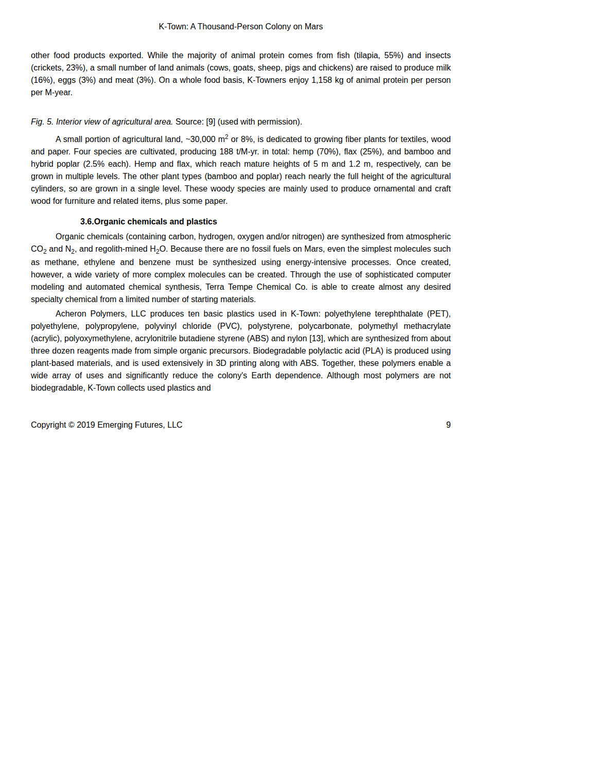K-Town: A Thousand-Person Colony on Mars
other food products exported. While the majority of animal protein comes from fish (tilapia, 55%) and insects (crickets, 23%), a small number of land animals (cows, goats, sheep, pigs and chickens) are raised to produce milk (16%), eggs (3%) and meat (3%). On a whole food basis, K-Towners enjoy 1,158 kg of animal protein per person per M-year.
Fig. 5. Interior view of agricultural area. Source: [9] (used with permission).
A small portion of agricultural land, ~30,000 m2 or 8%, is dedicated to growing fiber plants for textiles, wood and paper. Four species are cultivated, producing 188 t/M-yr. in total: hemp (70%), flax (25%), and bamboo and hybrid poplar (2.5% each). Hemp and flax, which reach mature heights of 5 m and 1.2 m, respectively, can be grown in multiple levels. The other plant types (bamboo and poplar) reach nearly the full height of the agricultural cylinders, so are grown in a single level. These woody species are mainly used to produce ornamental and craft wood for furniture and related items, plus some paper.
3.6. Organic chemicals and plastics
Organic chemicals (containing carbon, hydrogen, oxygen and/or nitrogen) are synthesized from atmospheric CO2 and N2, and regolith-mined H2O. Because there are no fossil fuels on Mars, even the simplest molecules such as methane, ethylene and benzene must be synthesized using energy-intensive processes. Once created, however, a wide variety of more complex molecules can be created. Through the use of sophisticated computer modeling and automated chemical synthesis, Terra Tempe Chemical Co. is able to create almost any desired specialty chemical from a limited number of starting materials.
Acheron Polymers, LLC produces ten basic plastics used in K-Town: polyethylene terephthalate (PET), polyethylene, polypropylene, polyvinyl chloride (PVC), polystyrene, polycarbonate, polymethyl methacrylate (acrylic), polyoxymethylene, acrylonitrile butadiene styrene (ABS) and nylon [13], which are synthesized from about three dozen reagents made from simple organic precursors. Biodegradable polylactic acid (PLA) is produced using plant-based materials, and is used extensively in 3D printing along with ABS. Together, these polymers enable a wide array of uses and significantly reduce the colony's Earth dependence. Although most polymers are not biodegradable, K-Town collects used plastics and
Copyright © 2019 Emerging Futures, LLC 9